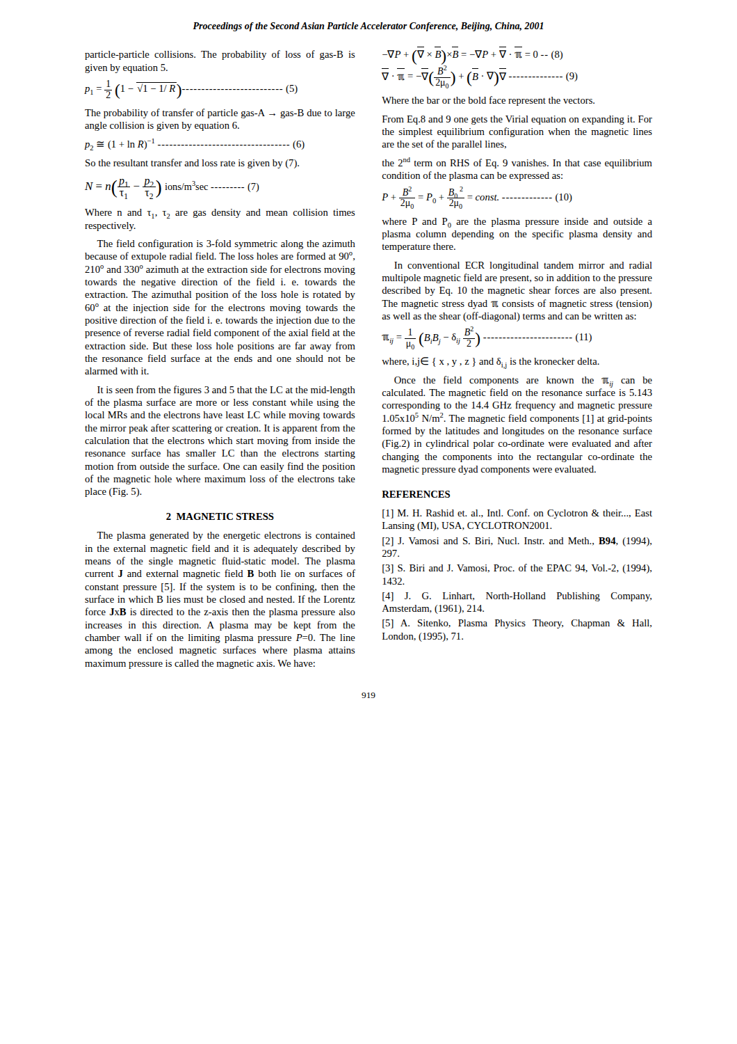Proceedings of the Second Asian Particle Accelerator Conference, Beijing, China, 2001
particle-particle collisions. The probability of loss of gas-B is given by equation 5.
p1 = 12 (1 − √1 − 1/ R)-------------------------- (5)
The probability of transfer of particle gas-A → gas-B due to large angle collision is given by equation 6.
p2 ≅ (1 + ln R)−1 ---------------------------------- (6)
So the resultant transfer and loss rate is given by (7).
N = n(p1 τ1 − p2 τ2) ions/m3sec --------- (7)
Where n and τ1, τ2 are gas density and mean collision times respectively.
The field configuration is 3-fold symmetric along the azimuth because of extupole radial field. The loss holes are formed at 90o, 210o and 330o azimuth at the extraction side for electrons moving towards the negative direction of the field i. e. towards the extraction. The azimuthal position of the loss hole is rotated by 60o at the injection side for the electrons moving towards the positive direction of the field i. e. towards the injection due to the presence of reverse radial field component of the axial field at the extraction side. But these loss hole positions are far away from the resonance field surface at the ends and one should not be alarmed with it.
It is seen from the figures 3 and 5 that the LC at the mid-length of the plasma surface are more or less constant while using the local MRs and the electrons have least LC while moving towards the mirror peak after scattering or creation. It is apparent from the calculation that the electrons which start moving from inside the resonance surface has smaller LC than the electrons starting motion from outside the surface. One can easily find the position of the magnetic hole where maximum loss of the electrons take place (Fig. 5).
2 Magnetic Stress
The plasma generated by the energetic electrons is contained in the external magnetic field and it is adequately described by means of the single magnetic fluid-static model. The plasma current J and external magnetic field B both lie on surfaces of constant pressure [5]. If the system is to be confining, then the surface in which B lies must be closed and nested. If the Lorentz force JxB is directed to the z-axis then the plasma pressure also increases in this direction. A plasma may be kept from the chamber wall if on the limiting plasma pressure P=0. The line among the enclosed magnetic surfaces where plasma attains maximum pressure is called the magnetic axis. We have:
−∇P + (∇ × B)×B = −∇P + ∇ · ℼ = 0 -- (8)
∇ · ℼ = −∇(B22μ0) + (B · ∇)∇ -------------- (9)
Where the bar or the bold face represent the vectors.
From Eq.8 and 9 one gets the Virial equation on expanding it. For the simplest equilibrium configuration when the magnetic lines are the set of the parallel lines,
the 2nd term on RHS of Eq. 9 vanishes. In that case equilibrium condition of the plasma can be expressed as:
P + B22μ0 = P0 + B0 22μ0 = const. ------------- (10)
where P and P0 are the plasma pressure inside and outside a plasma column depending on the specific plasma density and temperature there.
In conventional ECR longitudinal tandem mirror and radial multipole magnetic field are present, so in addition to the pressure described by Eq. 10 the magnetic shear forces are also present. The magnetic stress dyad ℼ consists of magnetic stress (tension) as well as the shear (off-diagonal) terms and can be written as:
ℼij = 1 μ0 (BiBj − δij B22) ----------------------- (11)
where, i,j∈ { x , y , z } and δi,j is the kronecker delta.
Once the field components are known the ℼij can be calculated. The magnetic field on the resonance surface is 5.143 corresponding to the 14.4 GHz frequency and magnetic pressure 1.05x105 N/m2. The magnetic field components [1] at grid-points formed by the latitudes and longitudes on the resonance surface (Fig.2) in cylindrical polar co-ordinate were evaluated and after changing the components into the rectangular co-ordinate the magnetic pressure dyad components were evaluated.
References
[1] M. H. Rashid et. al., Intl. Conf. on Cyclotron & their..., East Lansing (MI), USA, CYCLOTRON2001.
[2] J. Vamosi and S. Biri, Nucl. Instr. and Meth., B94, (1994), 297.
[3] S. Biri and J. Vamosi, Proc. of the EPAC 94, Vol.-2, (1994), 1432.
[4] J. G. Linhart, North-Holland Publishing Company, Amsterdam, (1961), 214.
[5] A. Sitenko, Plasma Physics Theory, Chapman & Hall, London, (1995), 71.
919